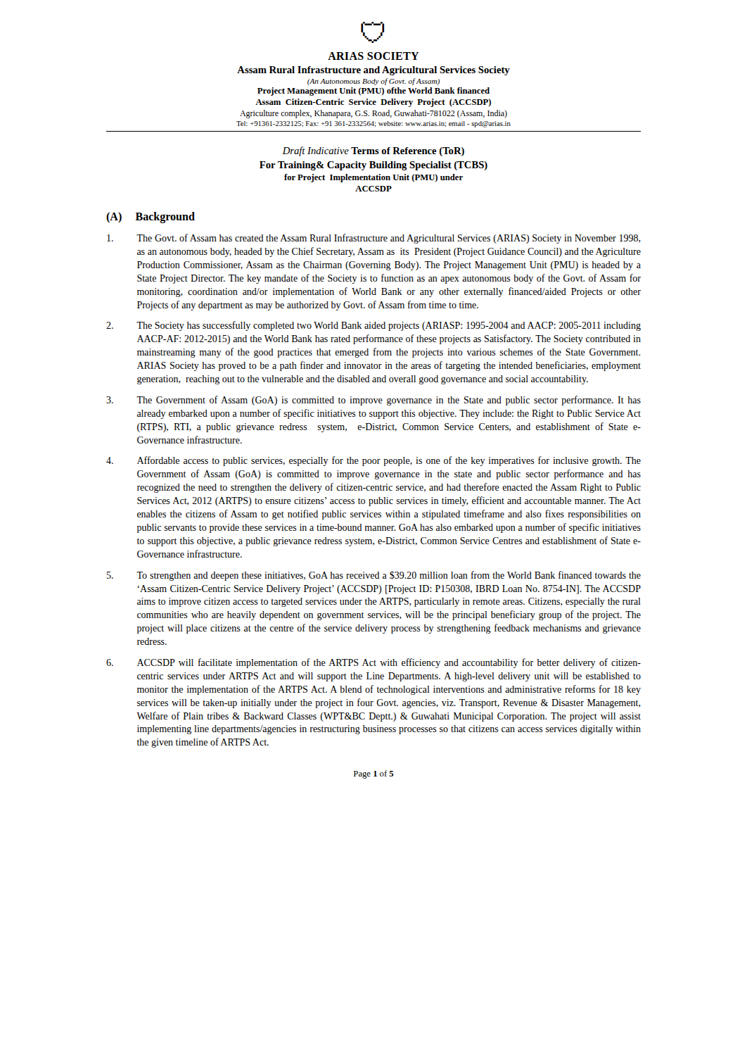🛡
ARIAS SOCIETY
Assam Rural Infrastructure and Agricultural Services Society
(An Autonomous Body of Govt. of Assam)
Project Management Unit (PMU) ofthe World Bank financed
Assam Citizen-Centric Service Delivery Project (ACCSDP)
Agriculture complex, Khanapara, G.S. Road, Guwahati-781022 (Assam, India)
Tel: +91361-2332125; Fax: +91 361-2332564; website: www.arias.in; email - spd@arias.in
Draft Indicative Terms of Reference (ToR)
For Training& Capacity Building Specialist (TCBS)
for Project Implementation Unit (PMU) under
ACCSDP
(A) Background
The Govt. of Assam has created the Assam Rural Infrastructure and Agricultural Services (ARIAS) Society in November 1998, as an autonomous body, headed by the Chief Secretary, Assam as its President (Project Guidance Council) and the Agriculture Production Commissioner, Assam as the Chairman (Governing Body). The Project Management Unit (PMU) is headed by a State Project Director. The key mandate of the Society is to function as an apex autonomous body of the Govt. of Assam for monitoring, coordination and/or implementation of World Bank or any other externally financed/aided Projects or other Projects of any department as may be authorized by Govt. of Assam from time to time.
The Society has successfully completed two World Bank aided projects (ARIASP: 1995-2004 and AACP: 2005-2011 including AACP-AF: 2012-2015) and the World Bank has rated performance of these projects as Satisfactory. The Society contributed in mainstreaming many of the good practices that emerged from the projects into various schemes of the State Government. ARIAS Society has proved to be a path finder and innovator in the areas of targeting the intended beneficiaries, employment generation, reaching out to the vulnerable and the disabled and overall good governance and social accountability.
The Government of Assam (GoA) is committed to improve governance in the State and public sector performance. It has already embarked upon a number of specific initiatives to support this objective. They include: the Right to Public Service Act (RTPS), RTI, a public grievance redress system, e-District, Common Service Centers, and establishment of State e-Governance infrastructure.
Affordable access to public services, especially for the poor people, is one of the key imperatives for inclusive growth. The Government of Assam (GoA) is committed to improve governance in the state and public sector performance and has recognized the need to strengthen the delivery of citizen-centric service, and had therefore enacted the Assam Right to Public Services Act, 2012 (ARTPS) to ensure citizens’ access to public services in timely, efficient and accountable manner. The Act enables the citizens of Assam to get notified public services within a stipulated timeframe and also fixes responsibilities on public servants to provide these services in a time-bound manner. GoA has also embarked upon a number of specific initiatives to support this objective, a public grievance redress system, e-District, Common Service Centres and establishment of State e-Governance infrastructure.
To strengthen and deepen these initiatives, GoA has received a $39.20 million loan from the World Bank financed towards the ‘Assam Citizen-Centric Service Delivery Project’ (ACCSDP) [Project ID: P150308, IBRD Loan No. 8754-IN]. The ACCSDP aims to improve citizen access to targeted services under the ARTPS, particularly in remote areas. Citizens, especially the rural communities who are heavily dependent on government services, will be the principal beneficiary group of the project. The project will place citizens at the centre of the service delivery process by strengthening feedback mechanisms and grievance redress.
ACCSDP will facilitate implementation of the ARTPS Act with efficiency and accountability for better delivery of citizen-centric services under ARTPS Act and will support the Line Departments. A high-level delivery unit will be established to monitor the implementation of the ARTPS Act. A blend of technological interventions and administrative reforms for 18 key services will be taken-up initially under the project in four Govt. agencies, viz. Transport, Revenue & Disaster Management, Welfare of Plain tribes & Backward Classes (WPT&BC Deptt.) & Guwahati Municipal Corporation. The project will assist implementing line departments/agencies in restructuring business processes so that citizens can access services digitally within the given timeline of ARTPS Act.
Page 1 of 5